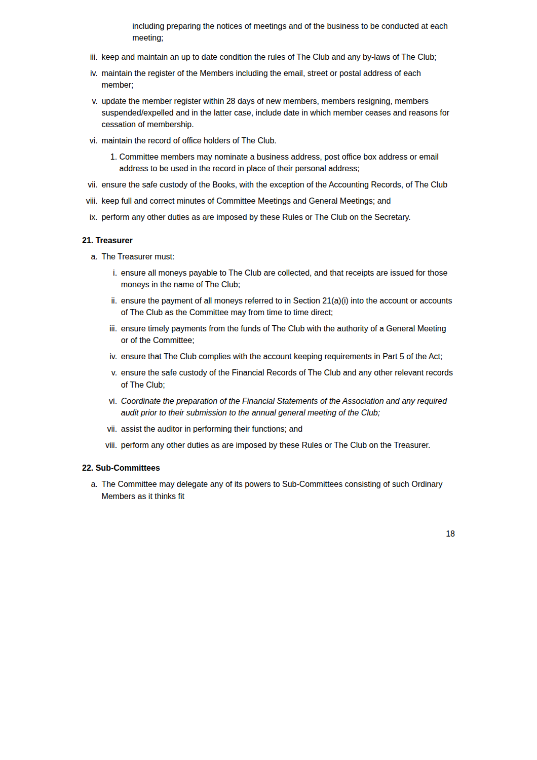including preparing the notices of meetings and of the business to be conducted at each meeting;
keep and maintain an up to date condition the rules of The Club and any by-laws of The Club;
maintain the register of the Members including the email, street or postal address of each member;
update the member register within 28 days of new members, members resigning, members suspended/expelled and in the latter case, include date in which member ceases and reasons for cessation of membership.
maintain the record of office holders of The Club.
Committee members may nominate a business address, post office box address or email address to be used in the record in place of their personal address;
ensure the safe custody of the Books, with the exception of the Accounting Records, of The Club
keep full and correct minutes of Committee Meetings and General Meetings; and
perform any other duties as are imposed by these Rules or The Club on the Secretary.
21. Treasurer
The Treasurer must:
ensure all moneys payable to The Club are collected, and that receipts are issued for those moneys in the name of The Club;
ensure the payment of all moneys referred to in Section 21(a)(i) into the account or accounts of The Club as the Committee may from time to time direct;
ensure timely payments from the funds of The Club with the authority of a General Meeting or of the Committee;
ensure that The Club complies with the account keeping requirements in Part 5 of the Act;
ensure the safe custody of the Financial Records of The Club and any other relevant records of The Club;
Coordinate the preparation of the Financial Statements of the Association and any required audit prior to their submission to the annual general meeting of the Club;
assist the auditor in performing their functions; and
perform any other duties as are imposed by these Rules or The Club on the Treasurer.
22. Sub-Committees
The Committee may delegate any of its powers to Sub-Committees consisting of such Ordinary Members as it thinks fit
18